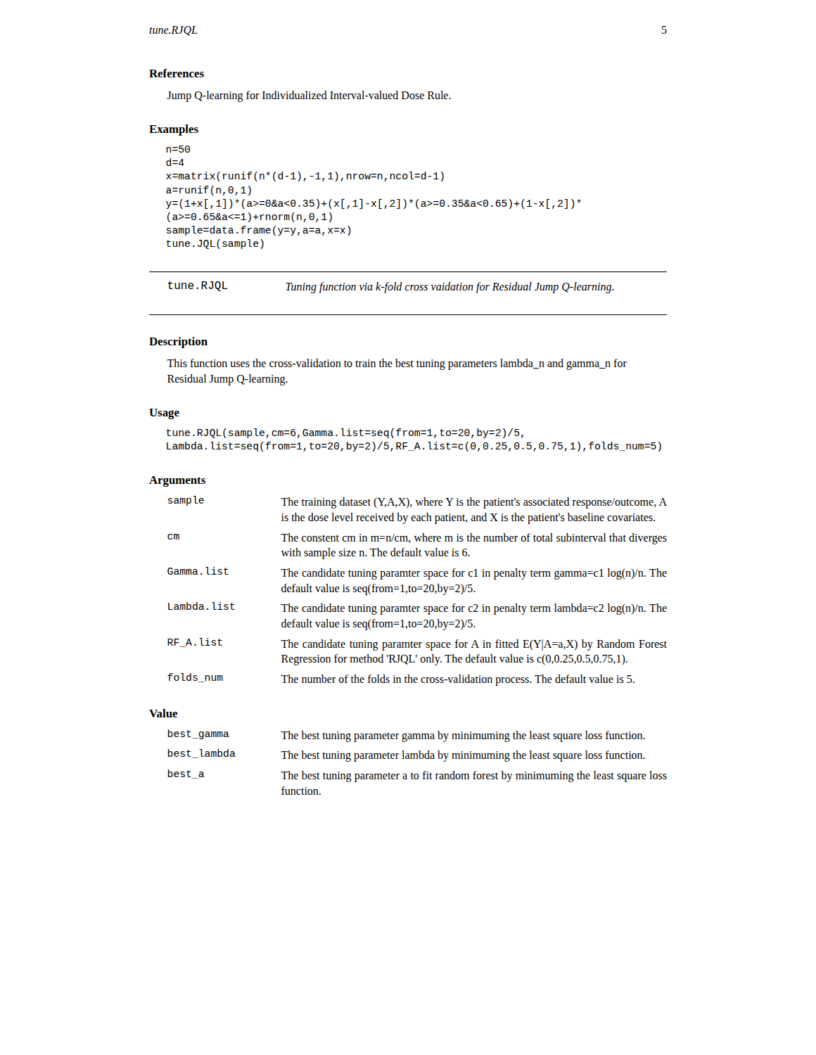tune.RJQL 5
References
Jump Q-learning for Individualized Interval-valued Dose Rule.
Examples
n=50
d=4
x=matrix(runif(n*(d-1),-1,1),nrow=n,ncol=d-1)
a=runif(n,0,1)
y=(1+x[,1])*(a>=0&a<0.35)+(x[,1]-x[,2])*(a>=0.35&a<0.65)+(1-x[,2])*(a>=0.65&a<=1)+rnorm(n,0,1)
sample=data.frame(y=y,a=a,x=x)
tune.JQL(sample)
tune.RJQL Tuning function via k-fold cross vaidation for Residual Jump Q-learning.
Description
This function uses the cross-validation to train the best tuning parameters lambda_n and gamma_n for Residual Jump Q-learning.
Usage
tune.RJQL(sample,cm=6,Gamma.list=seq(from=1,to=20,by=2)/5,
Lambda.list=seq(from=1,to=20,by=2)/5,RF_A.list=c(0,0.25,0.5,0.75,1),folds_num=5)
Arguments
sample
The training dataset (Y,A,X), where Y is the patient's associated response/outcome, A is the dose level received by each patient, and X is the patient's baseline covariates.
cm
The constent cm in m=n/cm, where m is the number of total subinterval that diverges with sample size n. The default value is 6.
Gamma.list
The candidate tuning paramter space for c1 in penalty term gamma=c1 log(n)/n. The default value is seq(from=1,to=20,by=2)/5.
Lambda.list
The candidate tuning paramter space for c2 in penalty term lambda=c2 log(n)/n. The default value is seq(from=1,to=20,by=2)/5.
RF_A.list
The candidate tuning paramter space for A in fitted E(Y|A=a,X) by Random Forest Regression for method 'RJQL' only. The default value is c(0,0.25,0.5,0.75,1).
folds_num
The number of the folds in the cross-validation process. The default value is 5.
Value
best_gamma
The best tuning parameter gamma by minimuming the least square loss function.
best_lambda
The best tuning parameter lambda by minimuming the least square loss function.
best_a
The best tuning parameter a to fit random forest by minimuming the least square loss function.